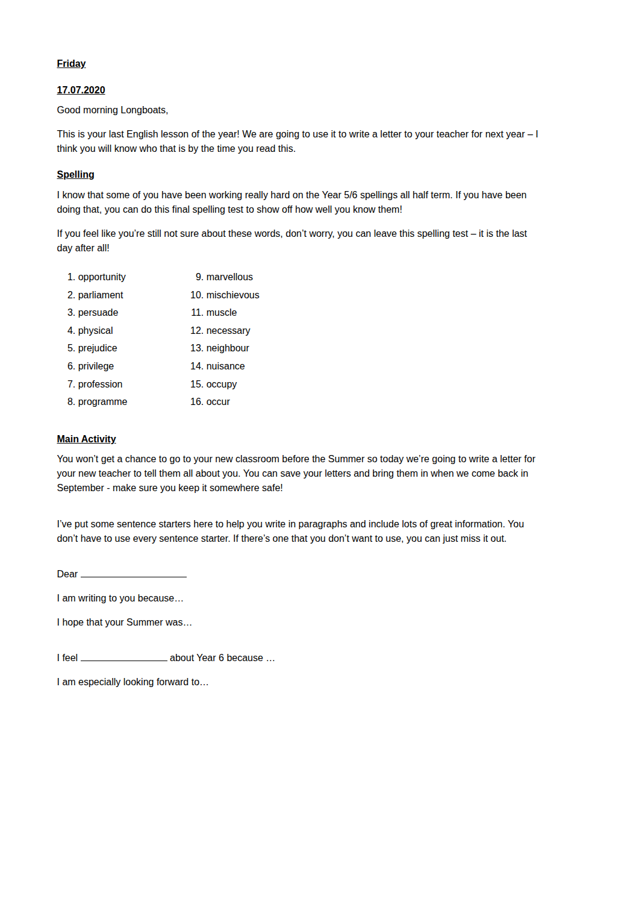Friday
17.07.2020
Good morning Longboats,
This is your last English lesson of the year! We are going to use it to write a letter to your teacher for next year – I think you will know who that is by the time you read this.
Spelling
I know that some of you have been working really hard on the Year 5/6 spellings all half term. If you have been doing that, you can do this final spelling test to show off how well you know them!
If you feel like you’re still not sure about these words, don’t worry, you can leave this spelling test – it is the last day after all!
opportunity
parliament
persuade
physical
prejudice
privilege
profession
programme
marvellous
mischievous
muscle
necessary
neighbour
nuisance
occupy
occur
Main Activity
You won’t get a chance to go to your new classroom before the Summer so today we’re going to write a letter for your new teacher to tell them all about you. You can save your letters and bring them in when we come back in September - make sure you keep it somewhere safe!
I’ve put some sentence starters here to help you write in paragraphs and include lots of great information. You don’t have to use every sentence starter. If there’s one that you don’t want to use, you can just miss it out.
Dear
I am writing to you because…
I hope that your Summer was…
I feel about Year 6 because …
I am especially looking forward to…